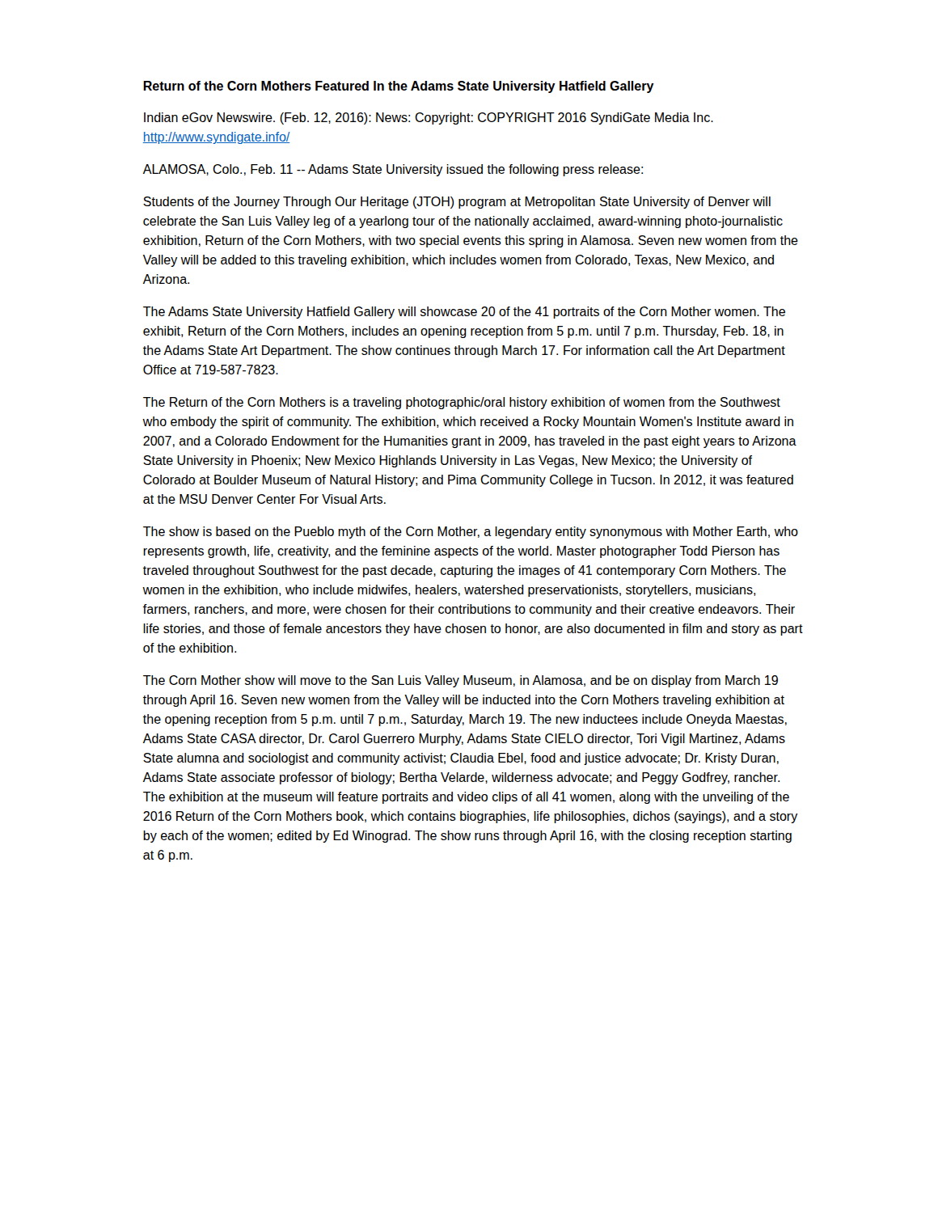Return of the Corn Mothers Featured In the Adams State University Hatfield Gallery
Indian eGov Newswire. (Feb. 12, 2016): News: Copyright: COPYRIGHT 2016 SyndiGate Media Inc. http://www.syndigate.info/
ALAMOSA, Colo., Feb. 11 -- Adams State University issued the following press release:
Students of the Journey Through Our Heritage (JTOH) program at Metropolitan State University of Denver will celebrate the San Luis Valley leg of a yearlong tour of the nationally acclaimed, award-winning photo-journalistic exhibition, Return of the Corn Mothers, with two special events this spring in Alamosa. Seven new women from the Valley will be added to this traveling exhibition, which includes women from Colorado, Texas, New Mexico, and Arizona.
The Adams State University Hatfield Gallery will showcase 20 of the 41 portraits of the Corn Mother women. The exhibit, Return of the Corn Mothers, includes an opening reception from 5 p.m. until 7 p.m. Thursday, Feb. 18, in the Adams State Art Department. The show continues through March 17. For information call the Art Department Office at 719-587-7823.
The Return of the Corn Mothers is a traveling photographic/oral history exhibition of women from the Southwest who embody the spirit of community. The exhibition, which received a Rocky Mountain Women's Institute award in 2007, and a Colorado Endowment for the Humanities grant in 2009, has traveled in the past eight years to Arizona State University in Phoenix; New Mexico Highlands University in Las Vegas, New Mexico; the University of Colorado at Boulder Museum of Natural History; and Pima Community College in Tucson. In 2012, it was featured at the MSU Denver Center For Visual Arts.
The show is based on the Pueblo myth of the Corn Mother, a legendary entity synonymous with Mother Earth, who represents growth, life, creativity, and the feminine aspects of the world. Master photographer Todd Pierson has traveled throughout Southwest for the past decade, capturing the images of 41 contemporary Corn Mothers. The women in the exhibition, who include midwifes, healers, watershed preservationists, storytellers, musicians, farmers, ranchers, and more, were chosen for their contributions to community and their creative endeavors. Their life stories, and those of female ancestors they have chosen to honor, are also documented in film and story as part of the exhibition.
The Corn Mother show will move to the San Luis Valley Museum, in Alamosa, and be on display from March 19 through April 16. Seven new women from the Valley will be inducted into the Corn Mothers traveling exhibition at the opening reception from 5 p.m. until 7 p.m., Saturday, March 19. The new inductees include Oneyda Maestas, Adams State CASA director, Dr. Carol Guerrero Murphy, Adams State CIELO director, Tori Vigil Martinez, Adams State alumna and sociologist and community activist; Claudia Ebel, food and justice advocate; Dr. Kristy Duran, Adams State associate professor of biology; Bertha Velarde, wilderness advocate; and Peggy Godfrey, rancher. The exhibition at the museum will feature portraits and video clips of all 41 women, along with the unveiling of the 2016 Return of the Corn Mothers book, which contains biographies, life philosophies, dichos (sayings), and a story by each of the women; edited by Ed Winograd. The show runs through April 16, with the closing reception starting at 6 p.m.